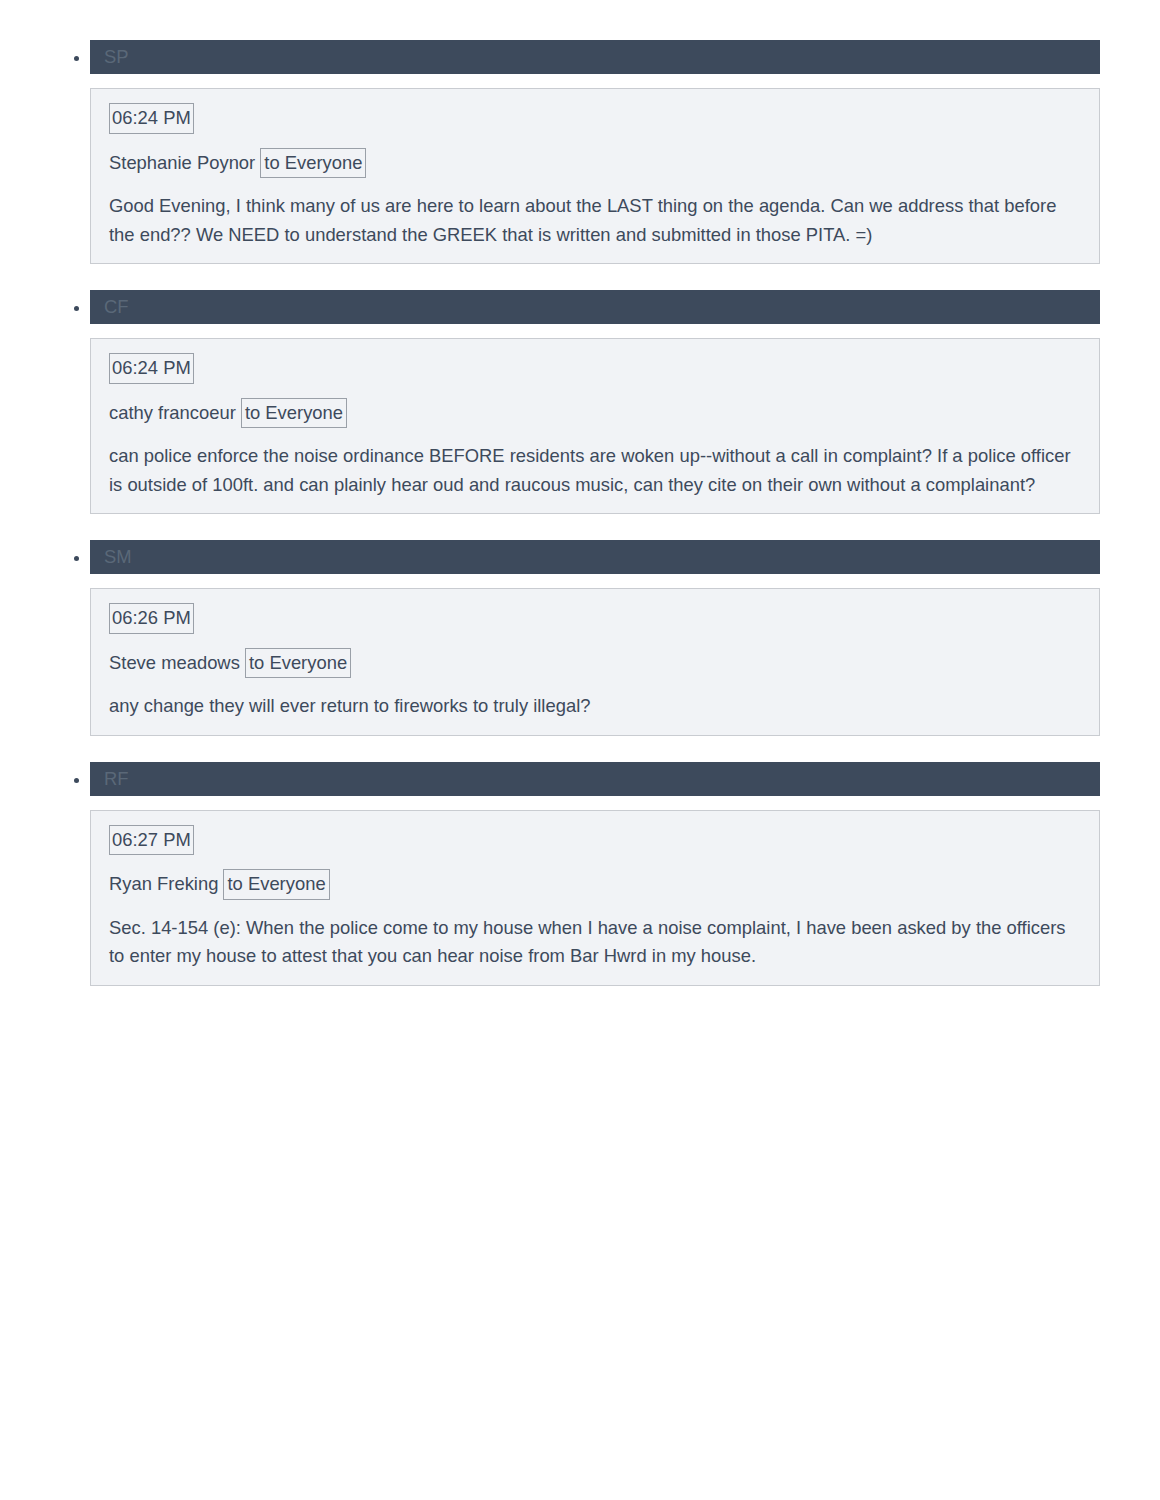SP
06:24 PM
Stephanie Poynor to Everyone
Good Evening, I think many of us are here to learn about the LAST thing on the agenda. Can we address that before the end?? We NEED to understand the GREEK that is written and submitted in those PITA. =)
CF
06:24 PM
cathy francoeur to Everyone
can police enforce the noise ordinance BEFORE residents are woken up--without a call in complaint? If a police officer is outside of 100ft. and can plainly hear oud and raucous music, can they cite on their own without a complainant?
SM
06:26 PM
Steve meadows to Everyone
any change they will ever return to fireworks to truly illegal?
RF
06:27 PM
Ryan Freking to Everyone
Sec. 14-154 (e): When the police come to my house when I have a noise complaint, I have been asked by the officers to enter my house to attest that you can hear noise from Bar Hwrd in my house.